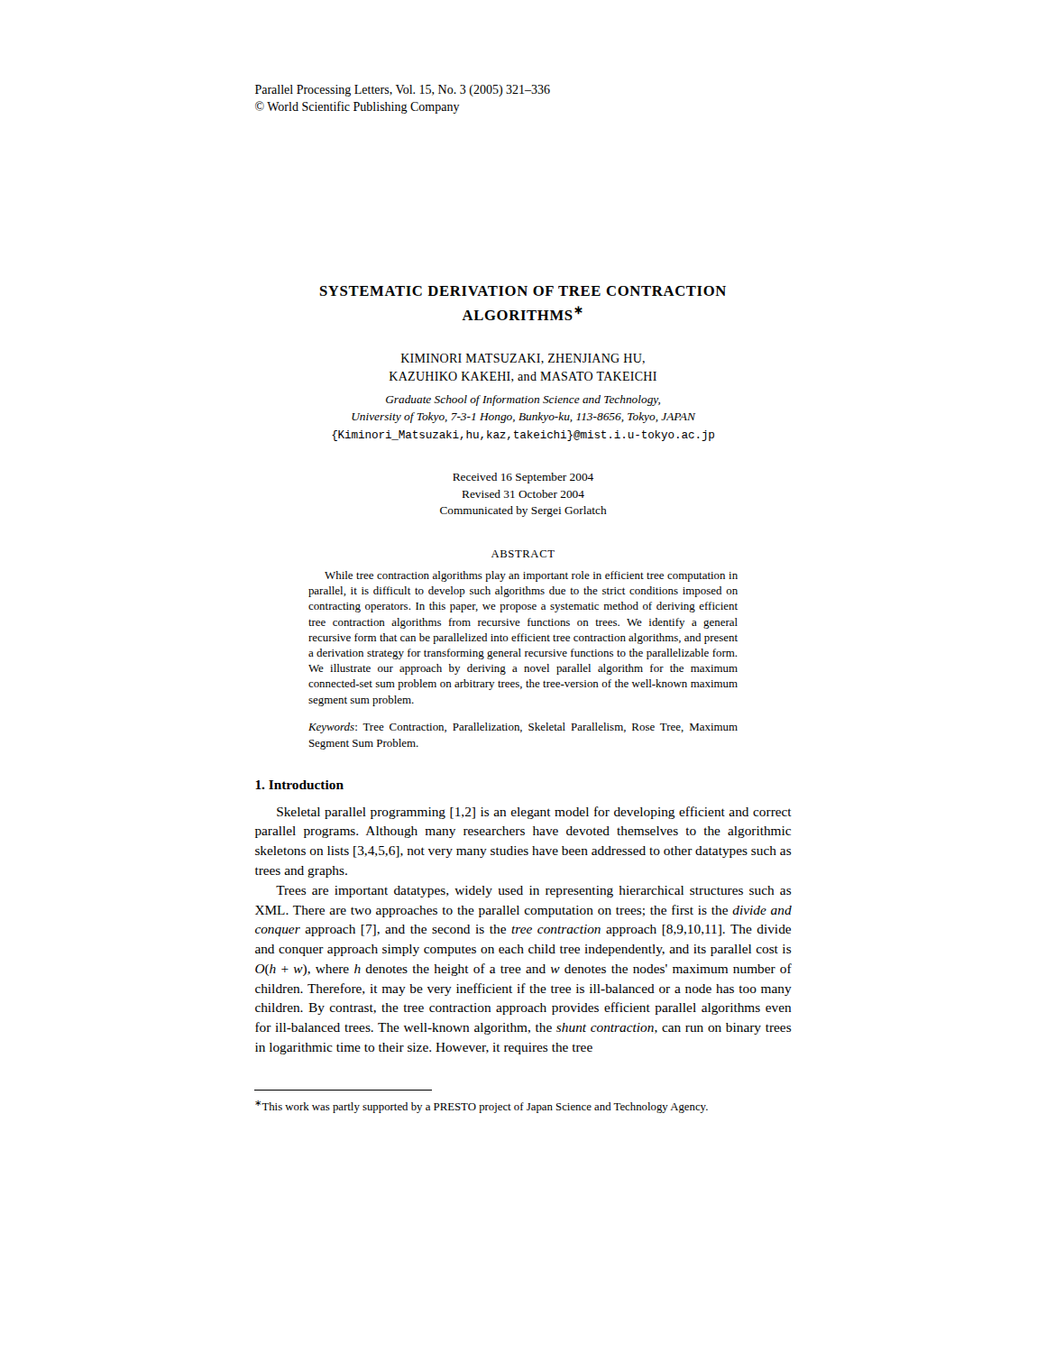Parallel Processing Letters, Vol. 15, No. 3 (2005) 321–336
© World Scientific Publishing Company
Systematic Derivation of Tree Contraction
Algorithms∗
KIMINORI MATSUZAKI, ZHENJIANG HU,
KAZUHIKO KAKEHI, and MASATO TAKEICHI
Graduate School of Information Science and Technology,
University of Tokyo, 7-3-1 Hongo, Bunkyo-ku, 113-8656, Tokyo, JAPAN
{Kiminori_Matsuzaki,hu,kaz,takeichi}@mist.i.u-tokyo.ac.jp
Received 16 September 2004
Revised 31 October 2004
Communicated by Sergei Gorlatch
ABSTRACT
While tree contraction algorithms play an important role in efficient tree computation in parallel, it is difficult to develop such algorithms due to the strict conditions imposed on contracting operators. In this paper, we propose a systematic method of deriving efficient tree contraction algorithms from recursive functions on trees. We identify a general recursive form that can be parallelized into efficient tree contraction algorithms, and present a derivation strategy for transforming general recursive functions to the parallelizable form. We illustrate our approach by deriving a novel parallel algorithm for the maximum connected-set sum problem on arbitrary trees, the tree-version of the well-known maximum segment sum problem.
Keywords: Tree Contraction, Parallelization, Skeletal Parallelism, Rose Tree, Maximum Segment Sum Problem.
1. Introduction
Skeletal parallel programming [1,2] is an elegant model for developing efficient and correct parallel programs. Although many researchers have devoted themselves to the algorithmic skeletons on lists [3,4,5,6], not very many studies have been addressed to other datatypes such as trees and graphs.
Trees are important datatypes, widely used in representing hierarchical structures such as XML. There are two approaches to the parallel computation on trees; the first is the divide and conquer approach [7], and the second is the tree contraction approach [8,9,10,11]. The divide and conquer approach simply computes on each child tree independently, and its parallel cost is O(h + w), where h denotes the height of a tree and w denotes the nodes' maximum number of children. Therefore, it may be very inefficient if the tree is ill-balanced or a node has too many children. By contrast, the tree contraction approach provides efficient parallel algorithms even for ill-balanced trees. The well-known algorithm, the shunt contraction, can run on binary trees in logarithmic time to their size. However, it requires the tree
∗This work was partly supported by a PRESTO project of Japan Science and Technology Agency.